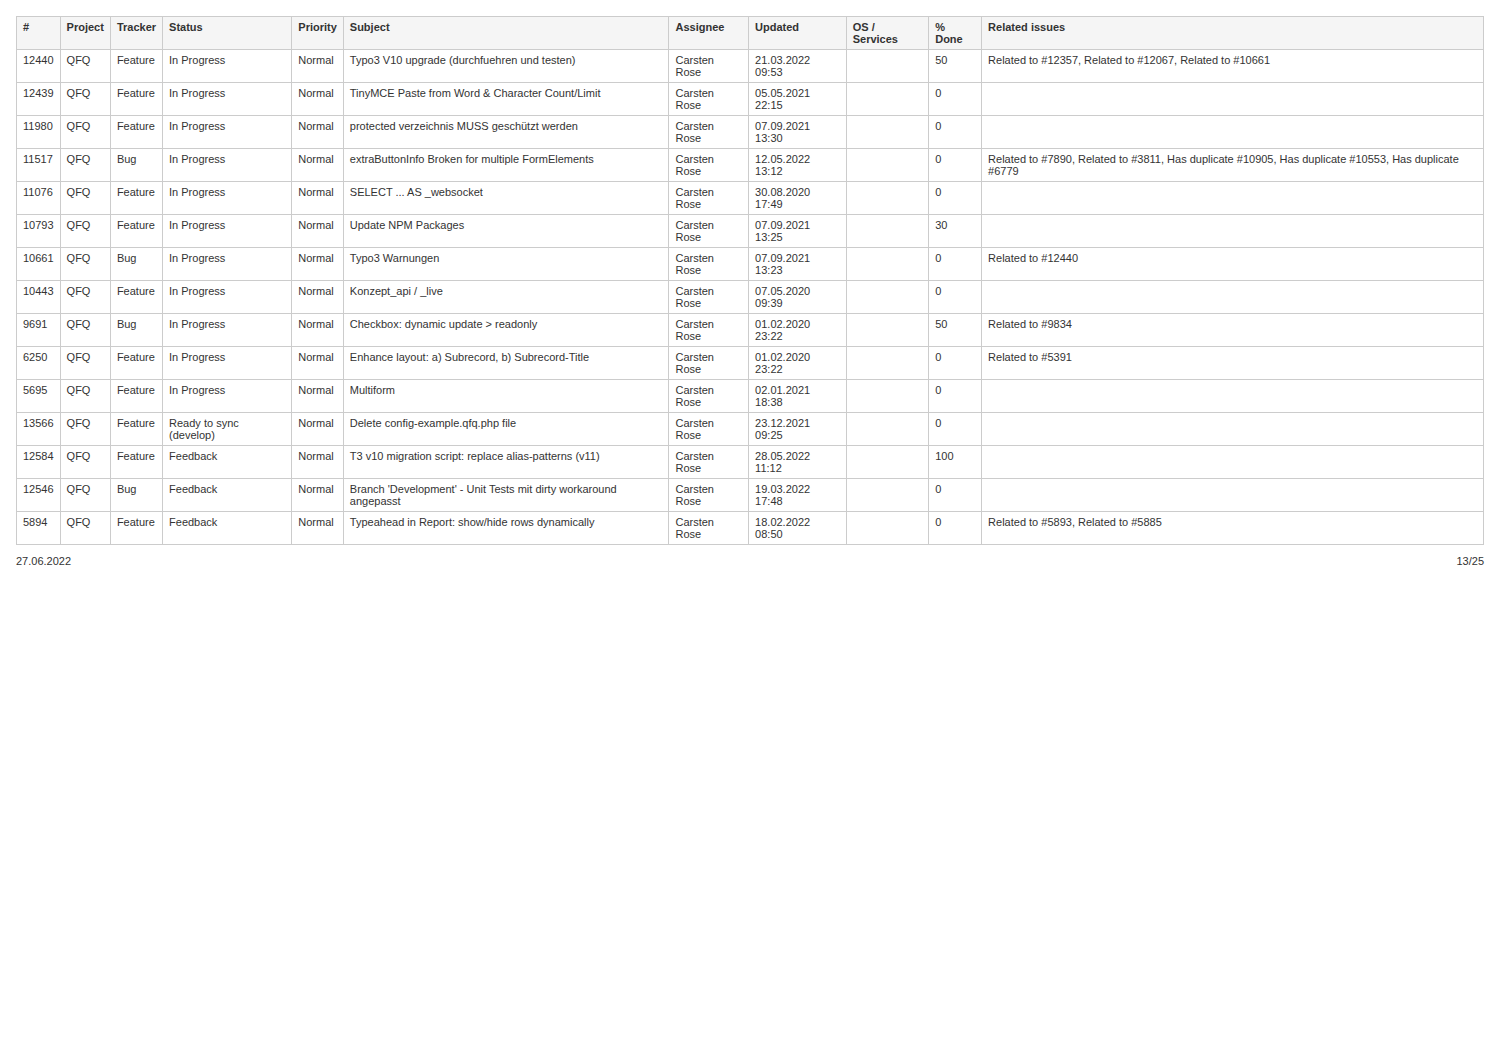| # | Project | Tracker | Status | Priority | Subject | Assignee | Updated | OS / Services | % Done | Related issues |
| --- | --- | --- | --- | --- | --- | --- | --- | --- | --- | --- |
| 12440 | QFQ | Feature | In Progress | Normal | Typo3 V10 upgrade (durchfuehren und testen) | Carsten Rose | 21.03.2022 09:53 | | 50 | Related to #12357, Related to #12067, Related to #10661 |
| 12439 | QFQ | Feature | In Progress | Normal | TinyMCE Paste from Word & Character Count/Limit | Carsten Rose | 05.05.2021 22:15 | | 0 | |
| 11980 | QFQ | Feature | In Progress | Normal | protected verzeichnis MUSS geschützt werden | Carsten Rose | 07.09.2021 13:30 | | 0 | |
| 11517 | QFQ | Bug | In Progress | Normal | extraButtonInfo Broken for multiple FormElements | Carsten Rose | 12.05.2022 13:12 | | 0 | Related to #7890, Related to #3811, Has duplicate #10905, Has duplicate #10553, Has duplicate #6779 |
| 11076 | QFQ | Feature | In Progress | Normal | SELECT ... AS _websocket | Carsten Rose | 30.08.2020 17:49 | | 0 | |
| 10793 | QFQ | Feature | In Progress | Normal | Update NPM Packages | Carsten Rose | 07.09.2021 13:25 | | 30 | |
| 10661 | QFQ | Bug | In Progress | Normal | Typo3 Warnungen | Carsten Rose | 07.09.2021 13:23 | | 0 | Related to #12440 |
| 10443 | QFQ | Feature | In Progress | Normal | Konzept_api / _live | Carsten Rose | 07.05.2020 09:39 | | 0 | |
| 9691 | QFQ | Bug | In Progress | Normal | Checkbox: dynamic update > readonly | Carsten Rose | 01.02.2020 23:22 | | 50 | Related to #9834 |
| 6250 | QFQ | Feature | In Progress | Normal | Enhance layout: a) Subrecord, b) Subrecord-Title | Carsten Rose | 01.02.2020 23:22 | | 0 | Related to #5391 |
| 5695 | QFQ | Feature | In Progress | Normal | Multiform | Carsten Rose | 02.01.2021 18:38 | | 0 | |
| 13566 | QFQ | Feature | Ready to sync (develop) | Normal | Delete config-example.qfq.php file | Carsten Rose | 23.12.2021 09:25 | | 0 | |
| 12584 | QFQ | Feature | Feedback | Normal | T3 v10 migration script: replace alias-patterns (v11) | Carsten Rose | 28.05.2022 11:12 | | 100 | |
| 12546 | QFQ | Bug | Feedback | Normal | Branch 'Development' - Unit Tests mit dirty workaround angepasst | Carsten Rose | 19.03.2022 17:48 | | 0 | |
| 5894 | QFQ | Feature | Feedback | Normal | Typeahead in Report: show/hide rows dynamically | Carsten Rose | 18.02.2022 08:50 | | 0 | Related to #5893, Related to #5885 |
27.06.2022 13/25